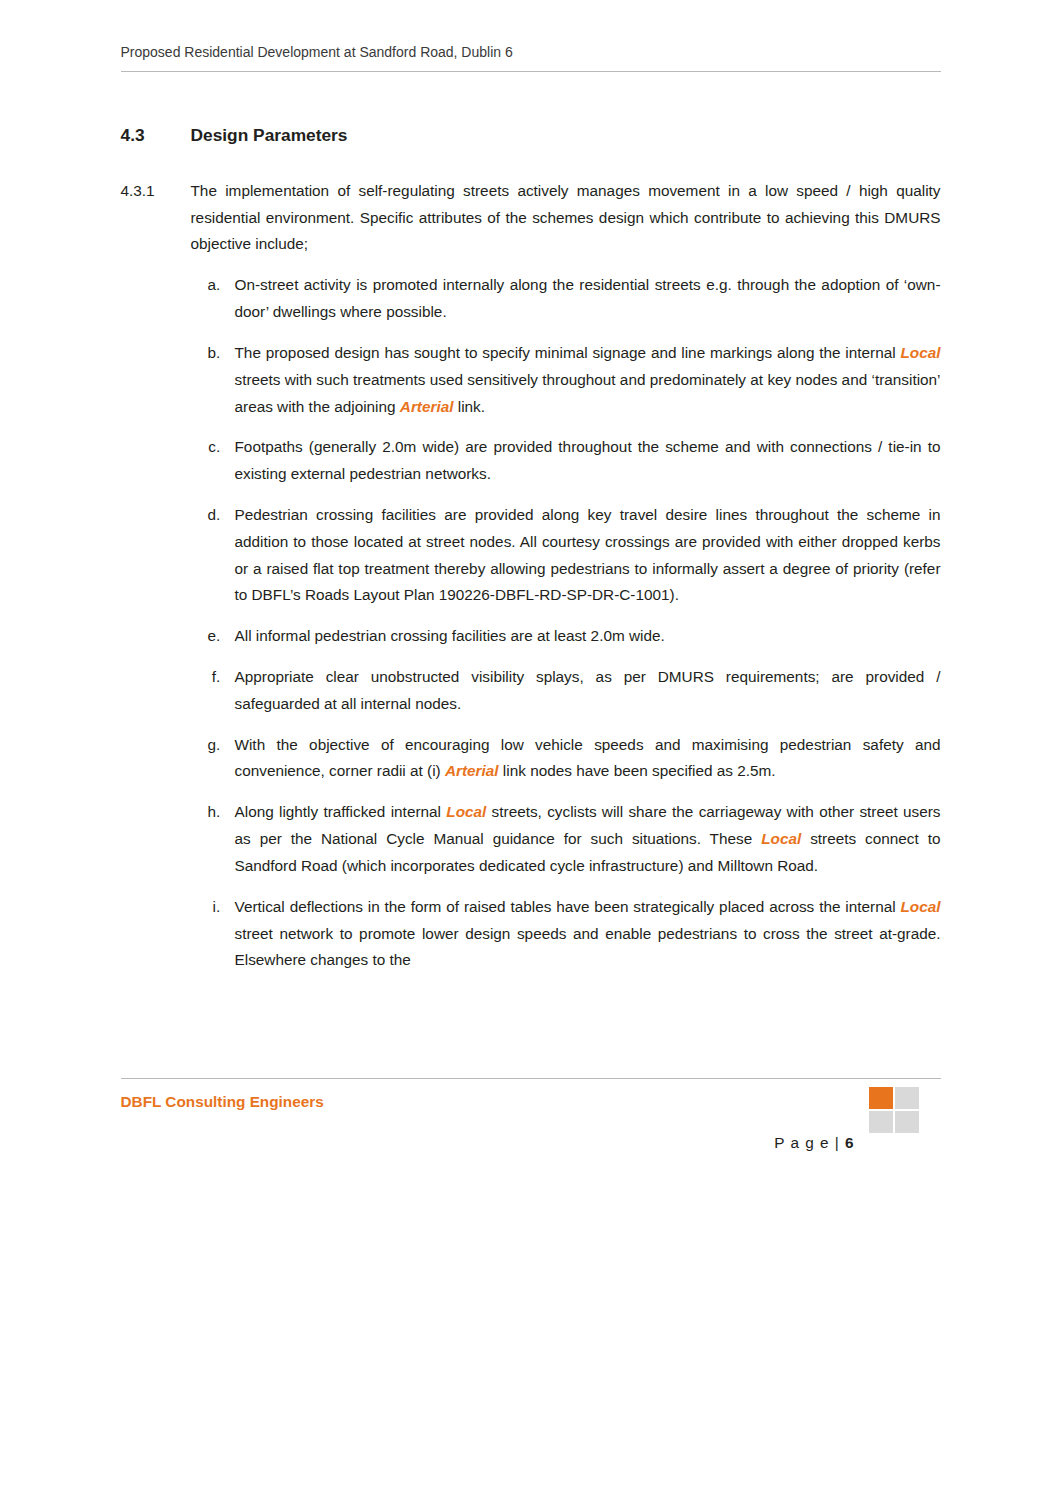Proposed Residential Development at Sandford Road, Dublin 6
4.3 Design Parameters
4.3.1
The implementation of self-regulating streets actively manages movement in a low speed / high quality residential environment. Specific attributes of the schemes design which contribute to achieving this DMURS objective include;
On-street activity is promoted internally along the residential streets e.g. through the adoption of ‘own-door’ dwellings where possible.
The proposed design has sought to specify minimal signage and line markings along the internal Local streets with such treatments used sensitively throughout and predominately at key nodes and ‘transition’ areas with the adjoining Arterial link.
Footpaths (generally 2.0m wide) are provided throughout the scheme and with connections / tie-in to existing external pedestrian networks.
Pedestrian crossing facilities are provided along key travel desire lines throughout the scheme in addition to those located at street nodes. All courtesy crossings are provided with either dropped kerbs or a raised flat top treatment thereby allowing pedestrians to informally assert a degree of priority (refer to DBFL’s Roads Layout Plan 190226-DBFL-RD-SP-DR-C-1001).
All informal pedestrian crossing facilities are at least 2.0m wide.
Appropriate clear unobstructed visibility splays, as per DMURS requirements; are provided / safeguarded at all internal nodes.
With the objective of encouraging low vehicle speeds and maximising pedestrian safety and convenience, corner radii at (i) Arterial link nodes have been specified as 2.5m.
Along lightly trafficked internal Local streets, cyclists will share the carriageway with other street users as per the National Cycle Manual guidance for such situations. These Local streets connect to Sandford Road (which incorporates dedicated cycle infrastructure) and Milltown Road.
Vertical deflections in the form of raised tables have been strategically placed across the internal Local street network to promote lower design speeds and enable pedestrians to cross the street at-grade. Elsewhere changes to the
DBFL Consulting Engineers
P a g e | 6